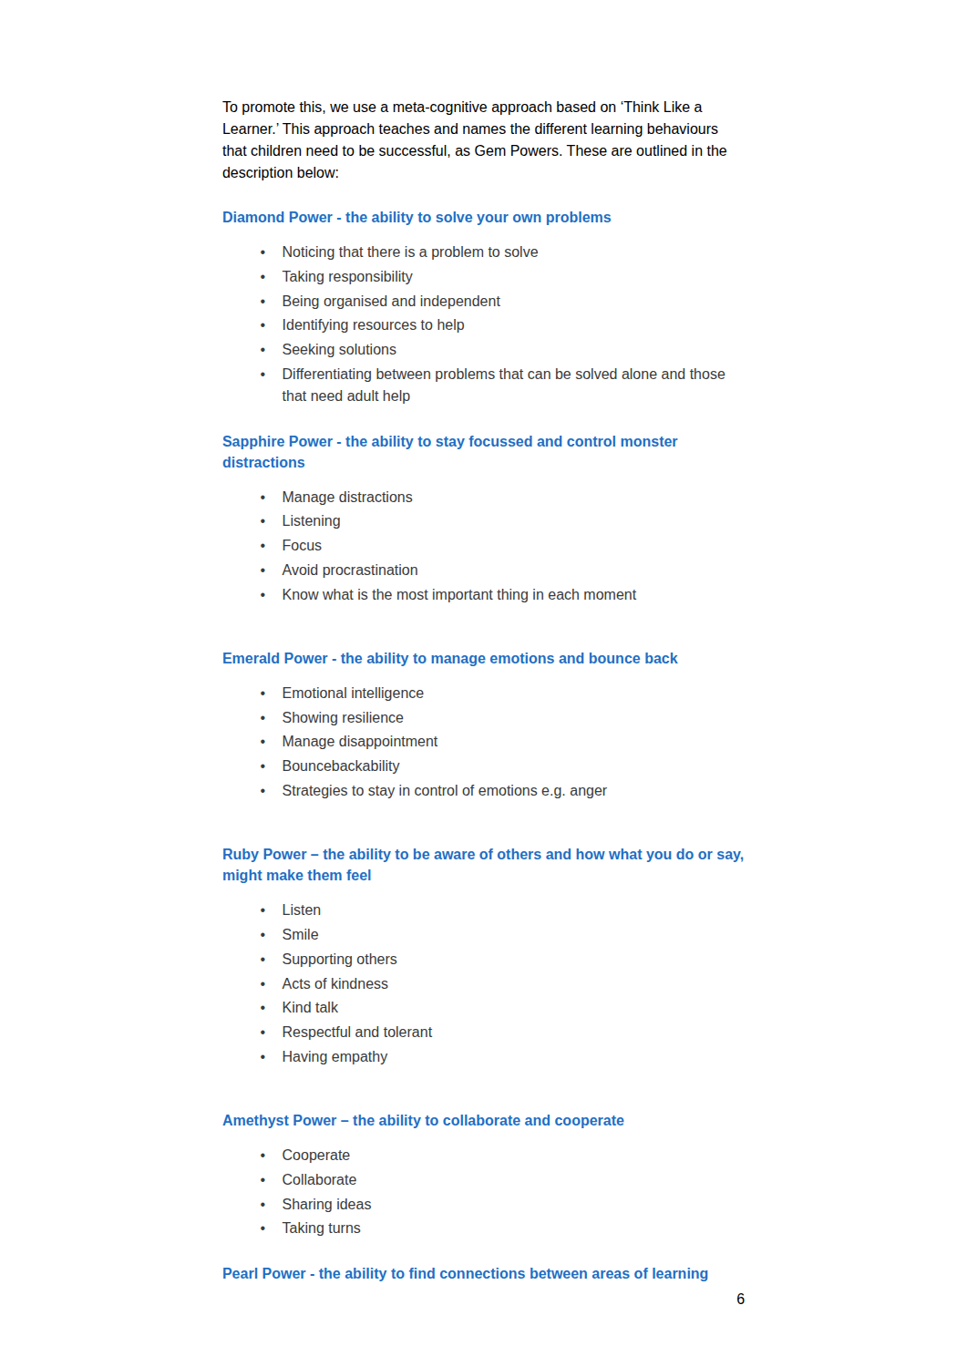To promote this, we use a meta-cognitive approach based on ‘Think Like a Learner.’ This approach teaches and names the different learning behaviours that children need to be successful, as Gem Powers. These are outlined in the description below:
Diamond Power - the ability to solve your own problems
Noticing that there is a problem to solve
Taking responsibility
Being organised and independent
Identifying resources to help
Seeking solutions
Differentiating between problems that can be solved alone and those that need adult help
Sapphire Power - the ability to stay focussed and control monster distractions
Manage distractions
Listening
Focus
Avoid procrastination
Know what is the most important thing in each moment
Emerald Power - the ability to manage emotions and bounce back
Emotional intelligence
Showing resilience
Manage disappointment
Bouncebackability
Strategies to stay in control of emotions e.g. anger
Ruby Power – the ability to be aware of others and how what you do or say, might make them feel
Listen
Smile
Supporting others
Acts of kindness
Kind talk
Respectful and tolerant
Having empathy
Amethyst Power – the ability to collaborate and cooperate
Cooperate
Collaborate
Sharing ideas
Taking turns
Pearl Power - the ability to find connections between areas of learning
6